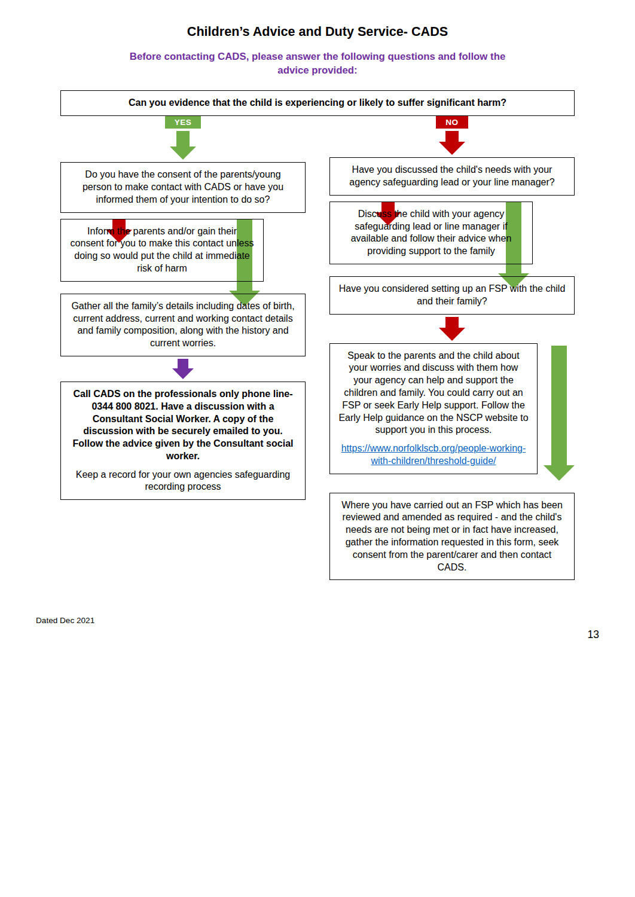Children’s Advice and Duty Service- CADS
Before contacting CADS, please answer the following questions and follow the advice provided:
Can you evidence that the child is experiencing or likely to suffer significant harm?
YES
Do you have the consent of the parents/young person to make contact with CADS or have you informed them of your intention to do so?
Inform the parents and/or gain their consent for you to make this contact unless doing so would put the child at immediate risk of harm
Gather all the family’s details including dates of birth, current address, current and working contact details and family composition, along with the history and current worries.
Call CADS on the professionals only phone line- 0344 800 8021. Have a discussion with a Consultant Social Worker. A copy of the discussion with be securely emailed to you. Follow the advice given by the Consultant social worker.
Keep a record for your own agencies safeguarding recording process
NO
Have you discussed the child's needs with your agency safeguarding lead or your line manager?
Discuss the child with your agency safeguarding lead or line manager if available and follow their advice when providing support to the family
Have you considered setting up an FSP with the child and their family?
Speak to the parents and the child about your worries and discuss with them how your agency can help and support the children and family. You could carry out an FSP or seek Early Help support. Follow the Early Help guidance on the NSCP website to support you in this process.
https://www.norfolklscb.org/people-working-with-children/threshold-guide/
Where you have carried out an FSP which has been reviewed and amended as required - and the child's needs are not being met or in fact have increased, gather the information requested in this form, seek consent from the parent/carer and then contact CADS.
Dated Dec 2021
13